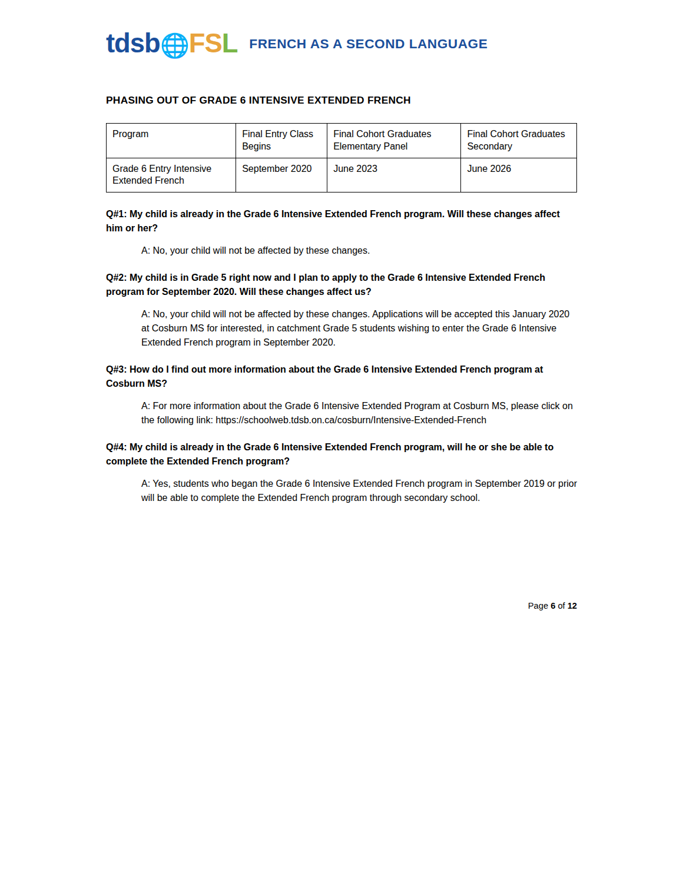tdsb🌐FSL
FRENCH AS A SECOND LANGUAGE
PHASING OUT OF GRADE 6 INTENSIVE EXTENDED FRENCH
| Program | Final Entry Class Begins | Final Cohort Graduates Elementary Panel | Final Cohort Graduates Secondary |
| Grade 6 Entry Intensive Extended French | September 2020 | June 2023 | June 2026 |
Q#1: My child is already in the Grade 6 Intensive Extended French program. Will these changes affect him or her?
A: No, your child will not be affected by these changes.
Q#2: My child is in Grade 5 right now and I plan to apply to the Grade 6 Intensive Extended French program for September 2020. Will these changes affect us?
A: No, your child will not be affected by these changes. Applications will be accepted this January 2020 at Cosburn MS for interested, in catchment Grade 5 students wishing to enter the Grade 6 Intensive Extended French program in September 2020.
Q#3: How do I find out more information about the Grade 6 Intensive Extended French program at Cosburn MS?
A: For more information about the Grade 6 Intensive Extended Program at Cosburn MS, please click on the following link: https://schoolweb.tdsb.on.ca/cosburn/Intensive-Extended-French
Q#4: My child is already in the Grade 6 Intensive Extended French program, will he or she be able to complete the Extended French program?
A: Yes, students who began the Grade 6 Intensive Extended French program in September 2019 or prior will be able to complete the Extended French program through secondary school.
Page 6 of 12